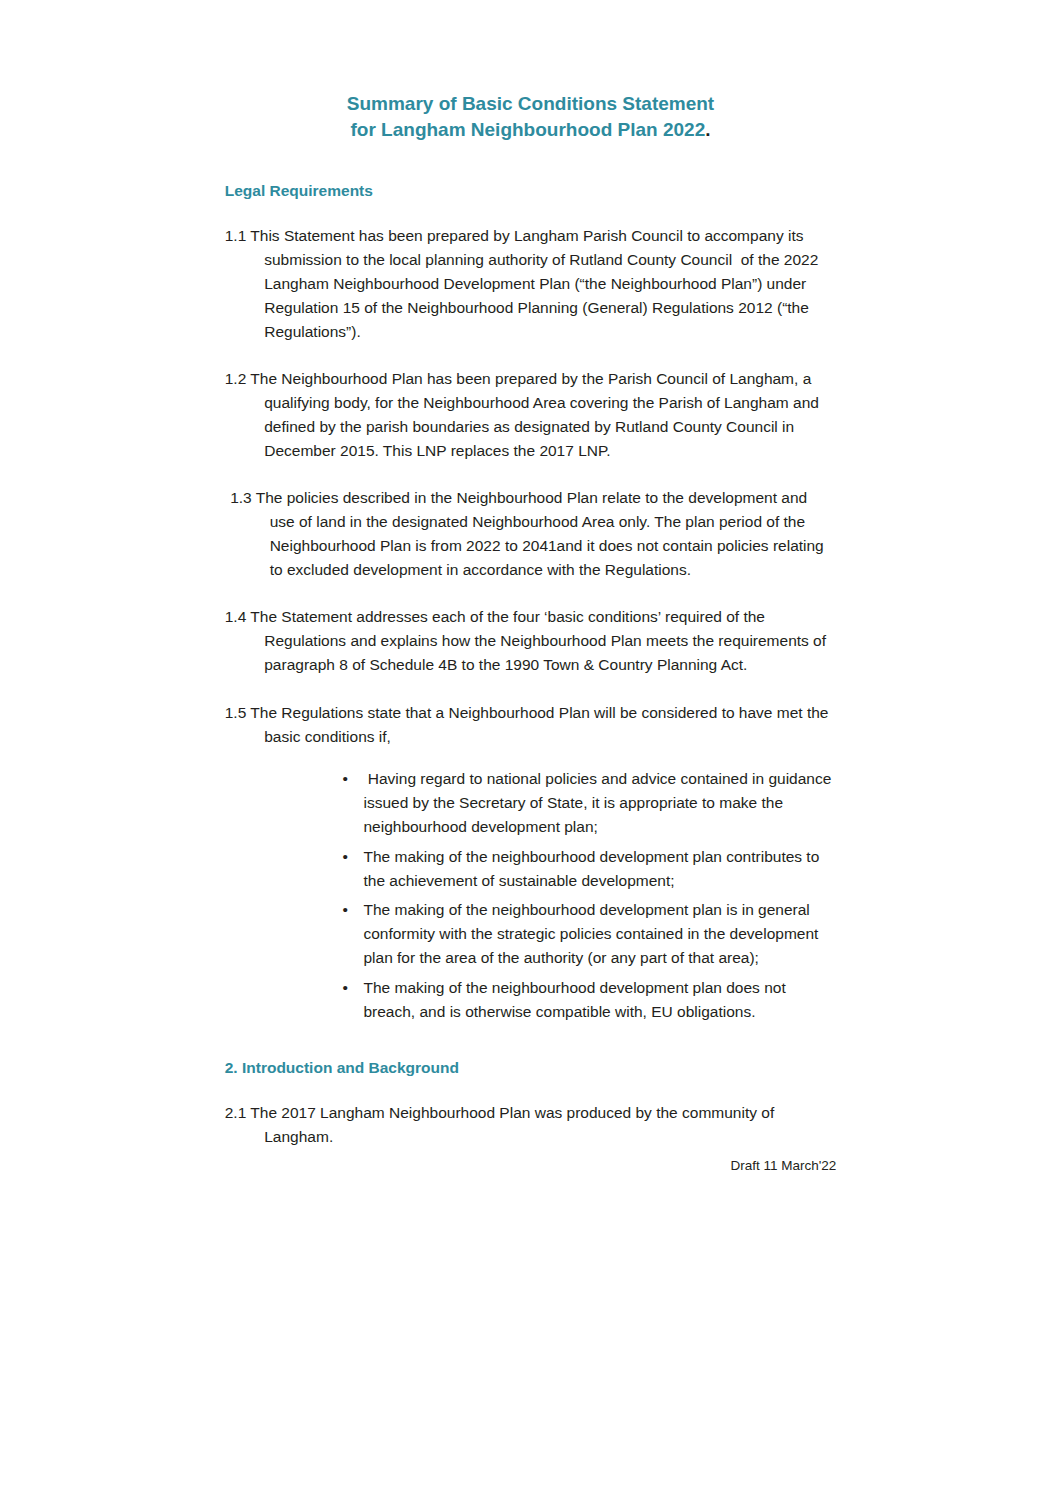Summary of Basic Conditions Statement
for Langham Neighbourhood Plan 2022.
Legal Requirements
1.1 This Statement has been prepared by Langham Parish Council to accompany its submission to the local planning authority of Rutland County Council of the 2022 Langham Neighbourhood Development Plan (“the Neighbourhood Plan”) under Regulation 15 of the Neighbourhood Planning (General) Regulations 2012 (“the Regulations”).
1.2 The Neighbourhood Plan has been prepared by the Parish Council of Langham, a qualifying body, for the Neighbourhood Area covering the Parish of Langham and defined by the parish boundaries as designated by Rutland County Council in December 2015. This LNP replaces the 2017 LNP.
1.3 The policies described in the Neighbourhood Plan relate to the development and use of land in the designated Neighbourhood Area only. The plan period of the Neighbourhood Plan is from 2022 to 2041and it does not contain policies relating to excluded development in accordance with the Regulations.
1.4 The Statement addresses each of the four ‘basic conditions’ required of the Regulations and explains how the Neighbourhood Plan meets the requirements of paragraph 8 of Schedule 4B to the 1990 Town & Country Planning Act.
1.5 The Regulations state that a Neighbourhood Plan will be considered to have met the basic conditions if,
Having regard to national policies and advice contained in guidance issued by the Secretary of State, it is appropriate to make the neighbourhood development plan;
The making of the neighbourhood development plan contributes to the achievement of sustainable development;
The making of the neighbourhood development plan is in general conformity with the strategic policies contained in the development plan for the area of the authority (or any part of that area);
The making of the neighbourhood development plan does not breach, and is otherwise compatible with, EU obligations.
2. Introduction and Background
2.1 The 2017 Langham Neighbourhood Plan was produced by the community of Langham.
Draft 11 March'22